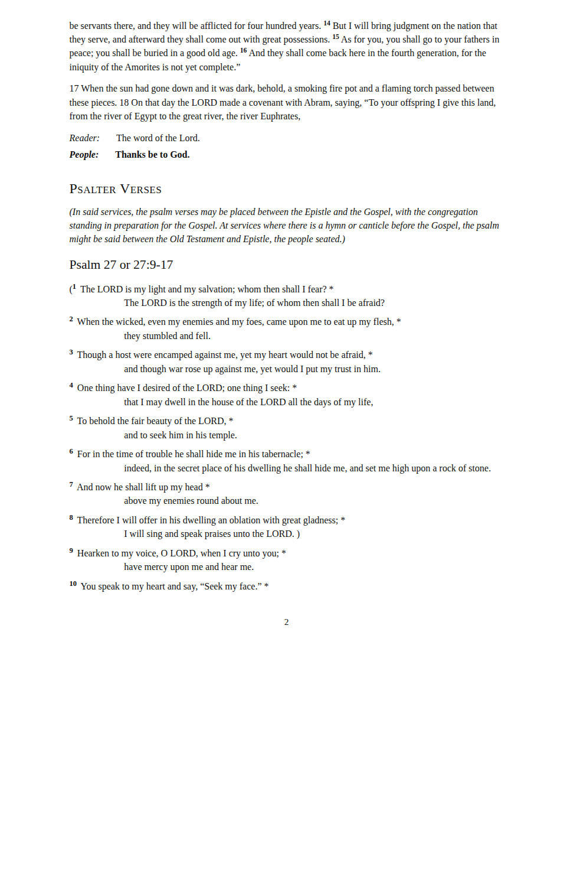be servants there, and they will be afflicted for four hundred years. 14 But I will bring judgment on the nation that they serve, and afterward they shall come out with great possessions. 15 As for you, you shall go to your fathers in peace; you shall be buried in a good old age. 16 And they shall come back here in the fourth generation, for the iniquity of the Amorites is not yet complete.”
17 When the sun had gone down and it was dark, behold, a smoking fire pot and a flaming torch passed between these pieces. 18 On that day the LORD made a covenant with Abram, saying, “To your offspring I give this land, from the river of Egypt to the great river, the river Euphrates,
Reader: The word of the Lord.
People: Thanks be to God.
Psalter Verses
(In said services, the psalm verses may be placed between the Epistle and the Gospel, with the congregation standing in preparation for the Gospel. At services where there is a hymn or canticle before the Gospel, the psalm might be said between the Old Testament and Epistle, the people seated.)
Psalm 27 or 27:9-17
(1 The LORD is my light and my salvation; whom then shall I fear? * The LORD is the strength of my life; of whom then shall I be afraid?
2 When the wicked, even my enemies and my foes, came upon me to eat up my flesh, * they stumbled and fell.
3 Though a host were encamped against me, yet my heart would not be afraid, * and though war rose up against me, yet would I put my trust in him.
4 One thing have I desired of the LORD; one thing I seek: * that I may dwell in the house of the LORD all the days of my life,
5 To behold the fair beauty of the LORD, * and to seek him in his temple.
6 For in the time of trouble he shall hide me in his tabernacle; * indeed, in the secret place of his dwelling he shall hide me, and set me high upon a rock of stone.
7 And now he shall lift up my head * above my enemies round about me.
8 Therefore I will offer in his dwelling an oblation with great gladness; * I will sing and speak praises unto the LORD. )
9 Hearken to my voice, O LORD, when I cry unto you; * have mercy upon me and hear me.
10 You speak to my heart and say, “Seek my face.” *
2